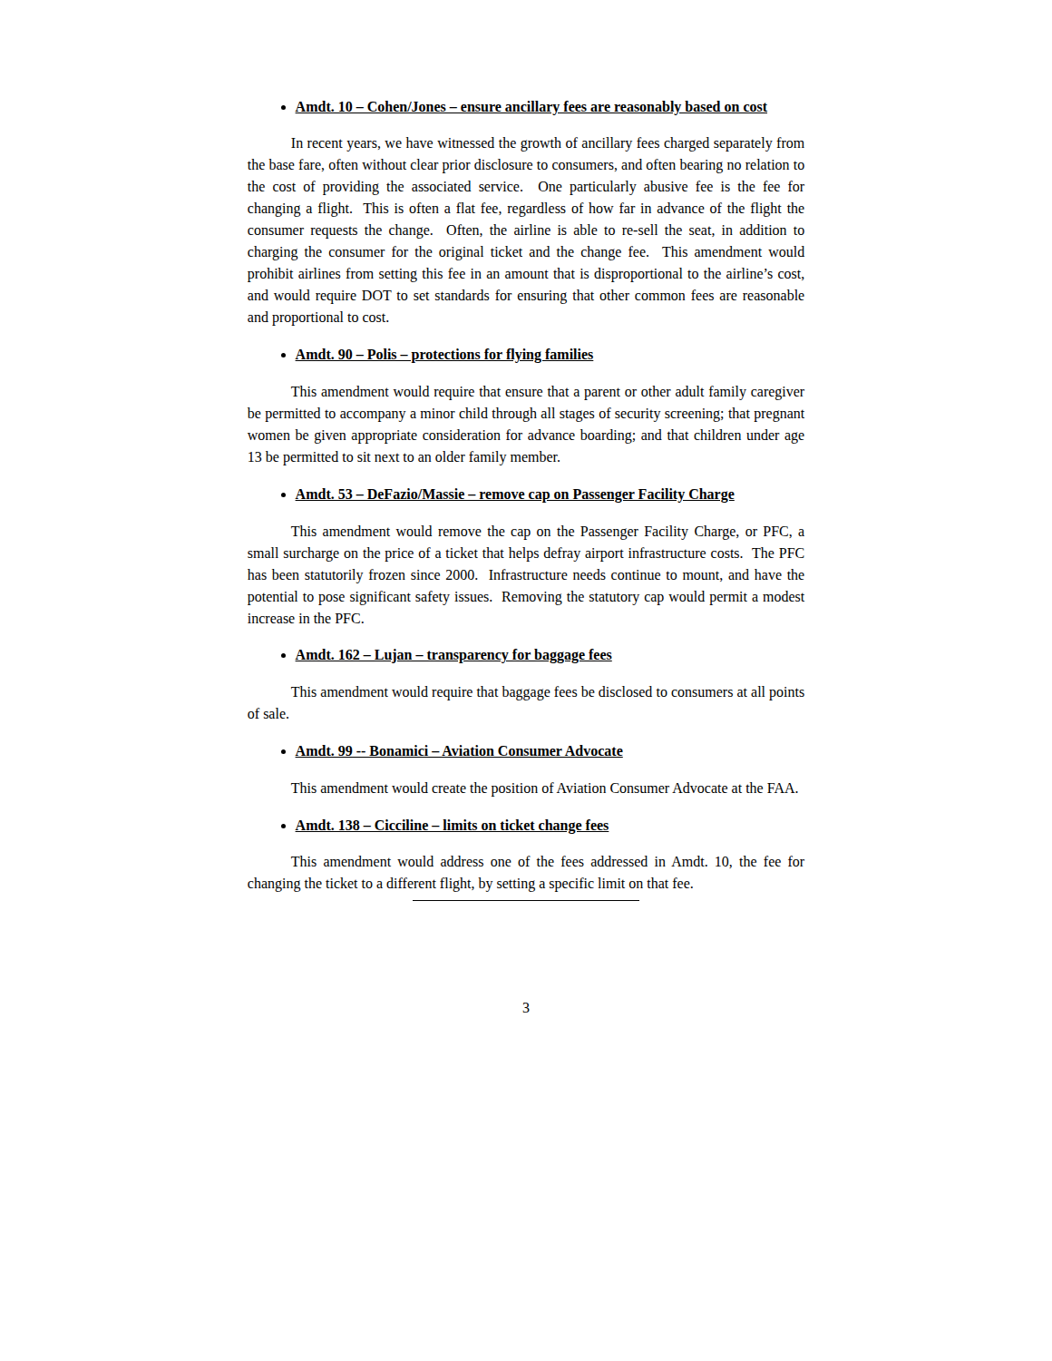Amdt. 10 – Cohen/Jones – ensure ancillary fees are reasonably based on cost
In recent years, we have witnessed the growth of ancillary fees charged separately from the base fare, often without clear prior disclosure to consumers, and often bearing no relation to the cost of providing the associated service. One particularly abusive fee is the fee for changing a flight. This is often a flat fee, regardless of how far in advance of the flight the consumer requests the change. Often, the airline is able to re-sell the seat, in addition to charging the consumer for the original ticket and the change fee. This amendment would prohibit airlines from setting this fee in an amount that is disproportional to the airline’s cost, and would require DOT to set standards for ensuring that other common fees are reasonable and proportional to cost.
Amdt. 90 – Polis – protections for flying families
This amendment would require that ensure that a parent or other adult family caregiver be permitted to accompany a minor child through all stages of security screening; that pregnant women be given appropriate consideration for advance boarding; and that children under age 13 be permitted to sit next to an older family member.
Amdt. 53 – DeFazio/Massie – remove cap on Passenger Facility Charge
This amendment would remove the cap on the Passenger Facility Charge, or PFC, a small surcharge on the price of a ticket that helps defray airport infrastructure costs. The PFC has been statutorily frozen since 2000. Infrastructure needs continue to mount, and have the potential to pose significant safety issues. Removing the statutory cap would permit a modest increase in the PFC.
Amdt. 162 – Lujan – transparency for baggage fees
This amendment would require that baggage fees be disclosed to consumers at all points of sale.
Amdt. 99 -- Bonamici – Aviation Consumer Advocate
This amendment would create the position of Aviation Consumer Advocate at the FAA.
Amdt. 138 – Cicciline – limits on ticket change fees
This amendment would address one of the fees addressed in Amdt. 10, the fee for changing the ticket to a different flight, by setting a specific limit on that fee.
3